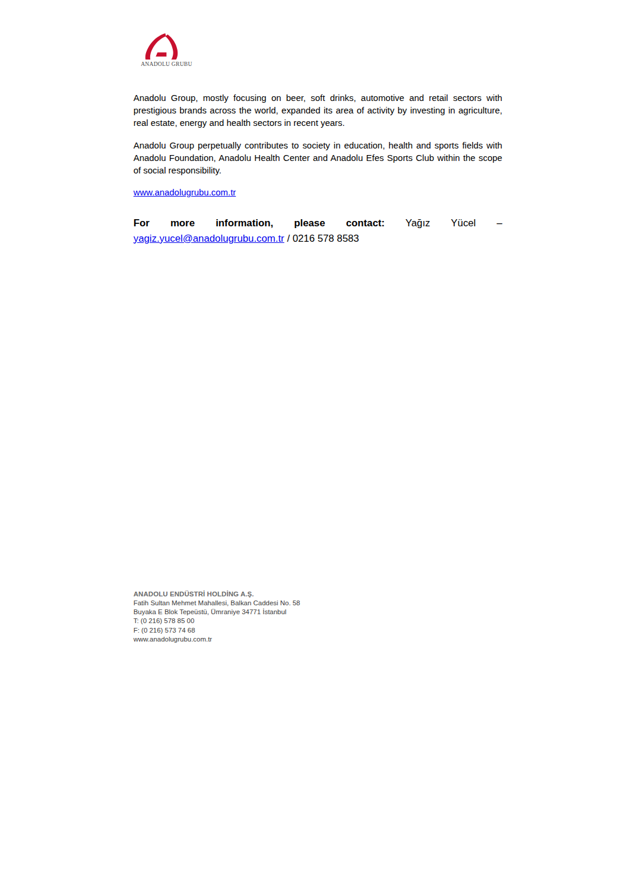ANADOLU GRUBU
Anadolu Group, mostly focusing on beer, soft drinks, automotive and retail sectors with prestigious brands across the world, expanded its area of activity by investing in agriculture, real estate, energy and health sectors in recent years.
Anadolu Group perpetually contributes to society in education, health and sports fields with Anadolu Foundation, Anadolu Health Center and Anadolu Efes Sports Club within the scope of social responsibility.
www.anadolugrubu.com.tr
For more information, please contact: Yağız Yücel – yagiz.yucel@anadolugrubu.com.tr / 0216 578 8583
ANADOLU ENDÜSTRİ HOLDİNG A.Ş.
Fatih Sultan Mehmet Mahallesi, Balkan Caddesi No. 58
Buyaka E Blok Tepeüstü, Ümraniye 34771 İstanbul
T: (0 216) 578 85 00
F: (0 216) 573 74 68
www.anadolugrubu.com.tr